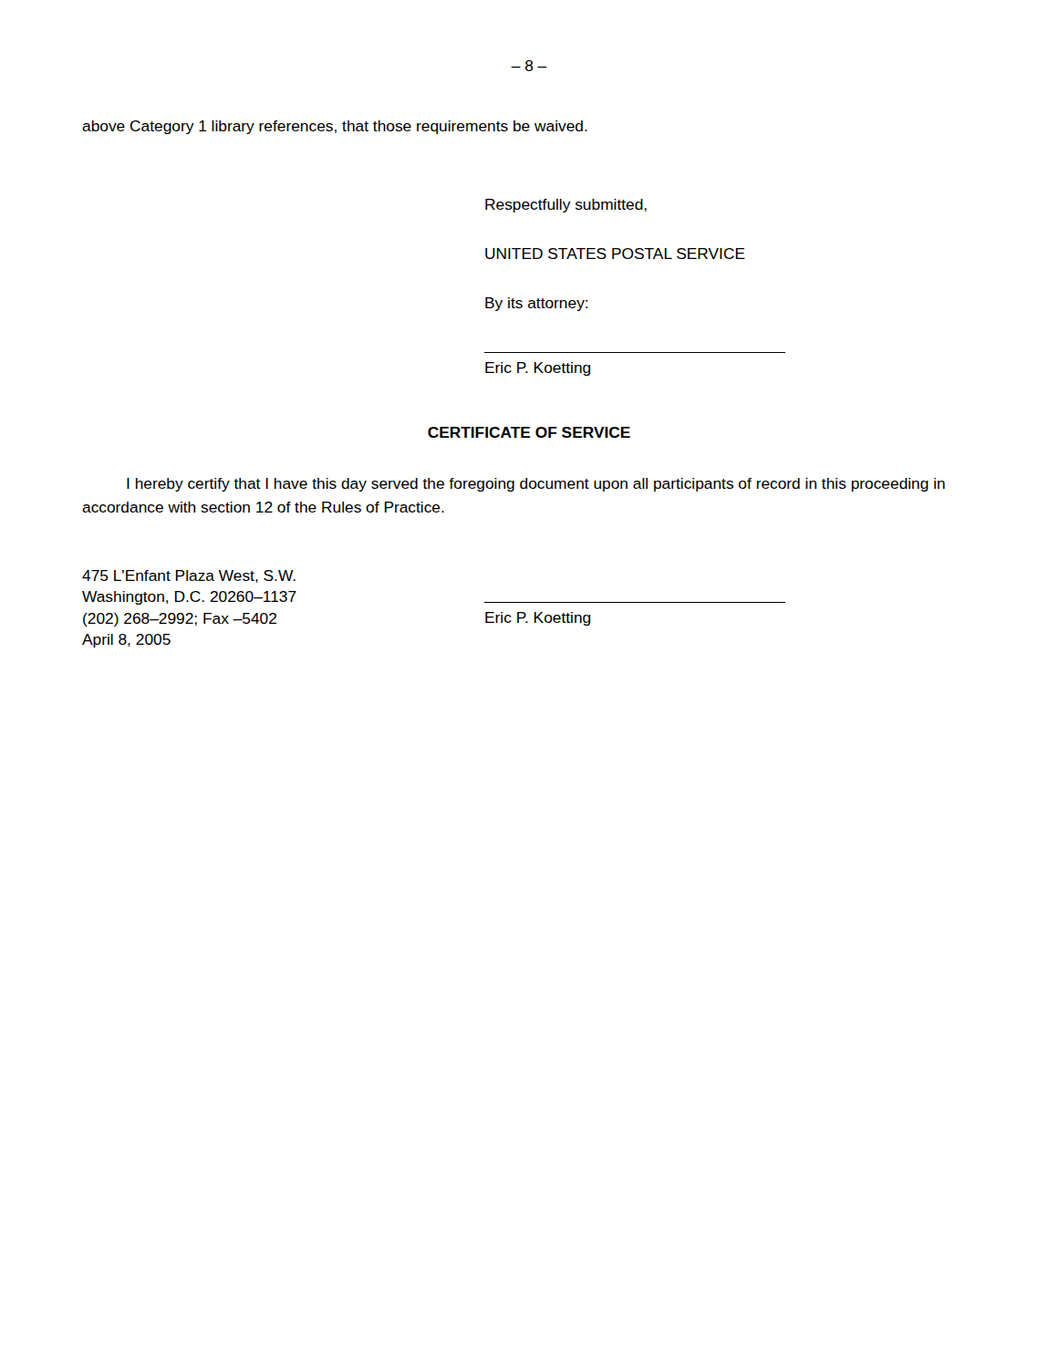– 8 –
above Category 1 library references, that those requirements be waived.
Respectfully submitted,
UNITED STATES POSTAL SERVICE
By its attorney:
Eric P. Koetting
CERTIFICATE OF SERVICE
I hereby certify that I have this day served the foregoing document upon all participants of record in this proceeding in accordance with section 12 of the Rules of Practice.
475 L'Enfant Plaza West, S.W.
Washington, D.C. 20260–1137
(202) 268–2992; Fax –5402
April 8, 2005
Eric P. Koetting